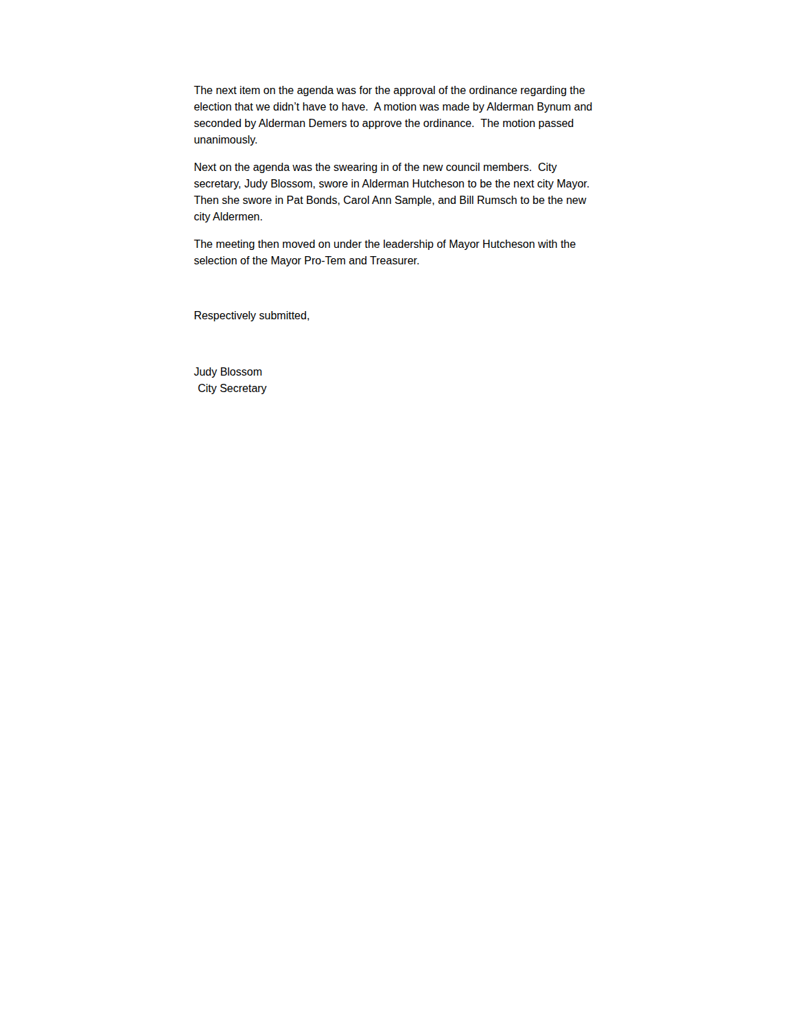The next item on the agenda was for the approval of the ordinance regarding the election that we didn’t have to have. A motion was made by Alderman Bynum and seconded by Alderman Demers to approve the ordinance. The motion passed unanimously.
Next on the agenda was the swearing in of the new council members. City secretary, Judy Blossom, swore in Alderman Hutcheson to be the next city Mayor. Then she swore in Pat Bonds, Carol Ann Sample, and Bill Rumsch to be the new city Aldermen.
The meeting then moved on under the leadership of Mayor Hutcheson with the selection of the Mayor Pro-Tem and Treasurer.
Respectively submitted,
Judy Blossom
City Secretary